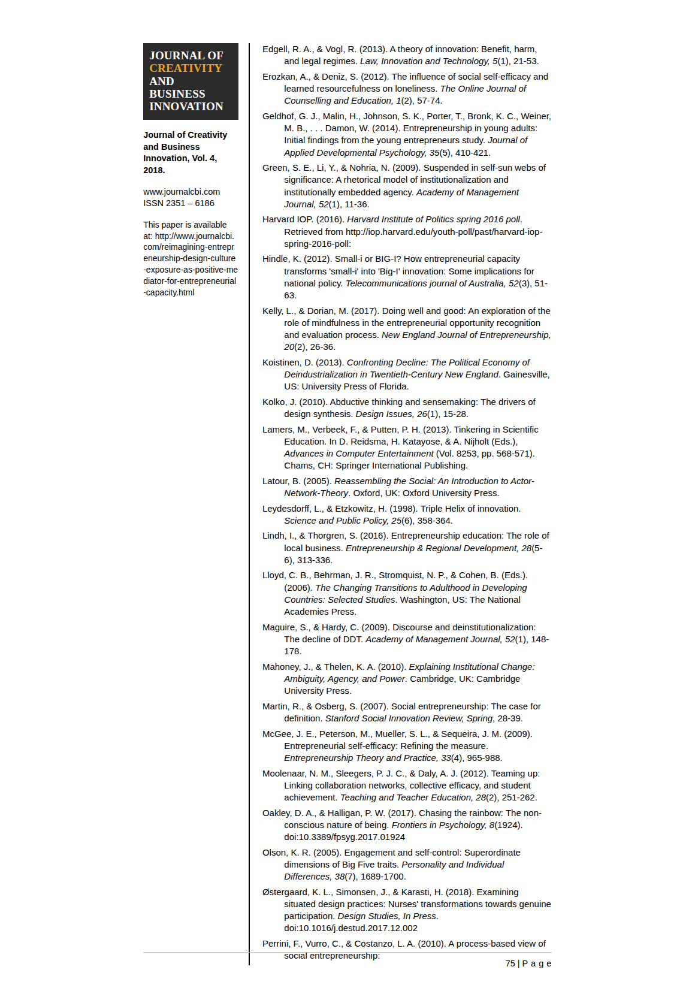JOURNAL OF
CREATIVITY
AND BUSINESS
INNOVATION
Journal of Creativity and Business Innovation, Vol. 4, 2018.
www.journalcbi.com
ISSN 2351 – 6186
This paper is available at: http://www.journalcbi.com/reimagining-entrepreneurship-design-culture-exposure-as-positive-mediator-for-entrepreneurial-capacity.html
Edgell, R. A., & Vogl, R. (2013). A theory of innovation: Benefit, harm, and legal regimes. Law, Innovation and Technology, 5(1), 21-53.
Erozkan, A., & Deniz, S. (2012). The influence of social self-efficacy and learned resourcefulness on loneliness. The Online Journal of Counselling and Education, 1(2), 57-74.
Geldhof, G. J., Malin, H., Johnson, S. K., Porter, T., Bronk, K. C., Weiner, M. B., . . . Damon, W. (2014). Entrepreneurship in young adults: Initial findings from the young entrepreneurs study. Journal of Applied Developmental Psychology, 35(5), 410-421.
Green, S. E., Li, Y., & Nohria, N. (2009). Suspended in self-sun webs of significance: A rhetorical model of institutionalization and institutionally embedded agency. Academy of Management Journal, 52(1), 11-36.
Harvard IOP. (2016). Harvard Institute of Politics spring 2016 poll. Retrieved from http://iop.harvard.edu/youth-poll/past/harvard-iop-spring-2016-poll:
Hindle, K. (2012). Small-i or BIG-I? How entrepreneurial capacity transforms 'small-i' into 'Big-I' innovation: Some implications for national policy. Telecommunications journal of Australia, 52(3), 51-63.
Kelly, L., & Dorian, M. (2017). Doing well and good: An exploration of the role of mindfulness in the entrepreneurial opportunity recognition and evaluation process. New England Journal of Entrepreneurship, 20(2), 26-36.
Koistinen, D. (2013). Confronting Decline: The Political Economy of Deindustrialization in Twentieth-Century New England. Gainesville, US: University Press of Florida.
Kolko, J. (2010). Abductive thinking and sensemaking: The drivers of design synthesis. Design Issues, 26(1), 15-28.
Lamers, M., Verbeek, F., & Putten, P. H. (2013). Tinkering in Scientific Education. In D. Reidsma, H. Katayose, & A. Nijholt (Eds.), Advances in Computer Entertainment (Vol. 8253, pp. 568-571). Chams, CH: Springer International Publishing.
Latour, B. (2005). Reassembling the Social: An Introduction to Actor-Network-Theory. Oxford, UK: Oxford University Press.
Leydesdorff, L., & Etzkowitz, H. (1998). Triple Helix of innovation. Science and Public Policy, 25(6), 358-364.
Lindh, I., & Thorgren, S. (2016). Entrepreneurship education: The role of local business. Entrepreneurship & Regional Development, 28(5-6), 313-336.
Lloyd, C. B., Behrman, J. R., Stromquist, N. P., & Cohen, B. (Eds.). (2006). The Changing Transitions to Adulthood in Developing Countries: Selected Studies. Washington, US: The National Academies Press.
Maguire, S., & Hardy, C. (2009). Discourse and deinstitutionalization: The decline of DDT. Academy of Management Journal, 52(1), 148-178.
Mahoney, J., & Thelen, K. A. (2010). Explaining Institutional Change: Ambiguity, Agency, and Power. Cambridge, UK: Cambridge University Press.
Martin, R., & Osberg, S. (2007). Social entrepreneurship: The case for definition. Stanford Social Innovation Review, Spring, 28-39.
McGee, J. E., Peterson, M., Mueller, S. L., & Sequeira, J. M. (2009). Entrepreneurial self-efficacy: Refining the measure. Entrepreneurship Theory and Practice, 33(4), 965-988.
Moolenaar, N. M., Sleegers, P. J. C., & Daly, A. J. (2012). Teaming up: Linking collaboration networks, collective efficacy, and student achievement. Teaching and Teacher Education, 28(2), 251-262.
Oakley, D. A., & Halligan, P. W. (2017). Chasing the rainbow: The non-conscious nature of being. Frontiers in Psychology, 8(1924). doi:10.3389/fpsyg.2017.01924
Olson, K. R. (2005). Engagement and self-control: Superordinate dimensions of Big Five traits. Personality and Individual Differences, 38(7), 1689-1700.
Østergaard, K. L., Simonsen, J., & Karasti, H. (2018). Examining situated design practices: Nurses' transformations towards genuine participation. Design Studies, In Press. doi:10.1016/j.destud.2017.12.002
Perrini, F., Vurro, C., & Costanzo, L. A. (2010). A process-based view of social entrepreneurship:
75 | P a g e